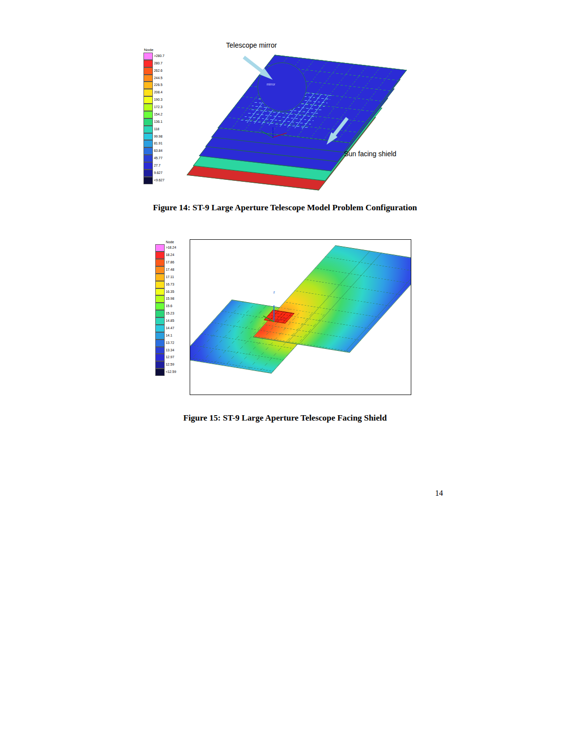Node
>280.7
280.7
262.6
244.5
226.5
208.4
190.3
172.3
154.2
136.1
118
99.98
81.91
63.84
45.77
27.7
9.627
<9.627
mirror
Telescope mirror
Sun facing shield
Figure 14: ST-9 Large Aperture Telescope Model Problem Configuration
Node
>18.24
18.24
17.86
17.48
17.11
16.73
16.35
15.98
15.6
15.23
14.85
14.47
14.1
13.72
13.34
12.97
12.59
<12.59
z
Figure 15: ST-9 Large Aperture Telescope Facing Shield
14